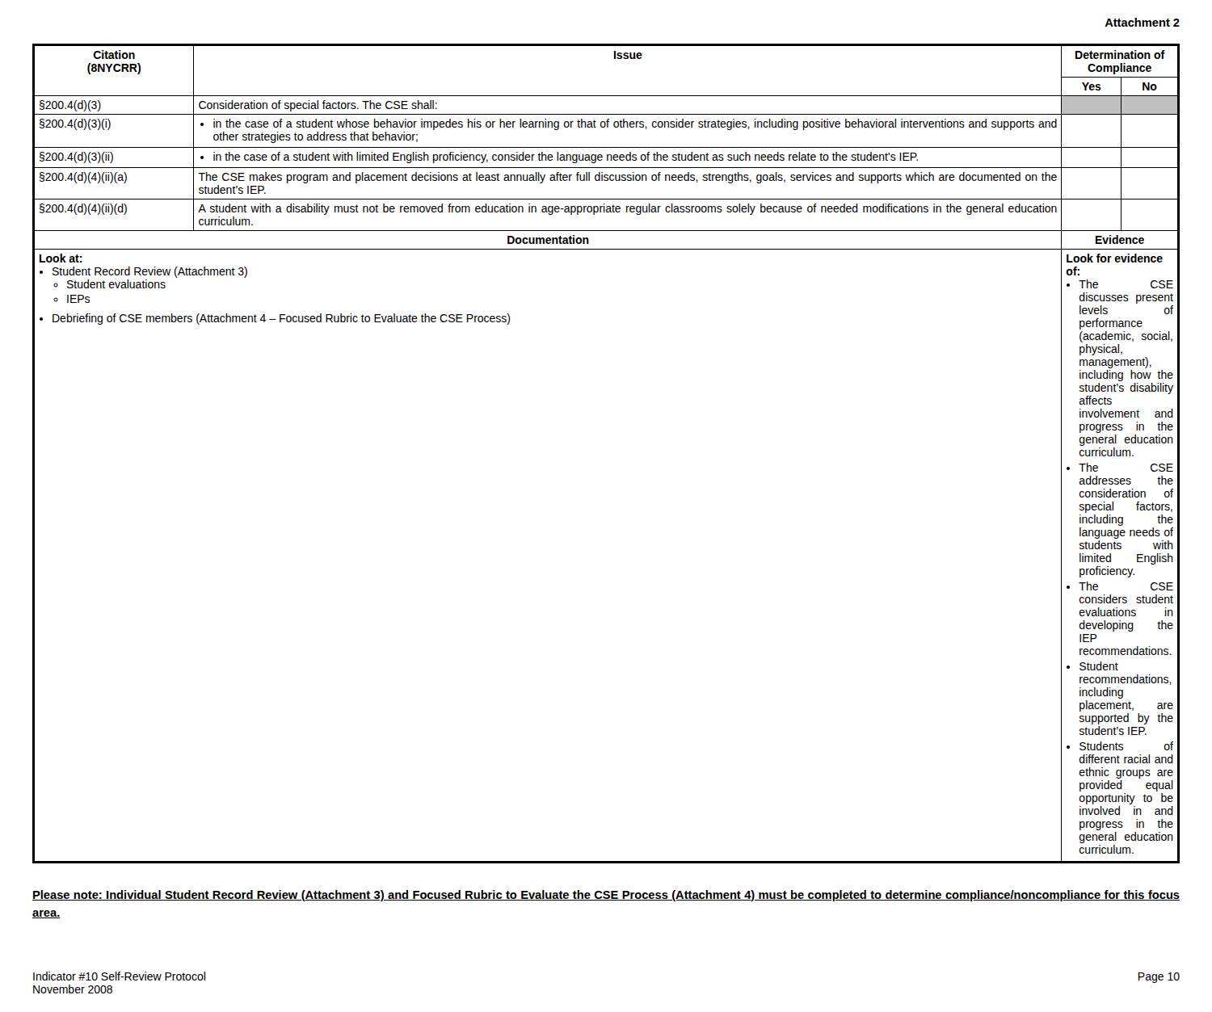Attachment 2
| Citation (8NYCRR) | Issue | Determination of Compliance |
| Yes | No |
| §200.4(d)(3) | Consideration of special factors. The CSE shall: | | |
| §200.4(d)(3)(i) | in the case of a student whose behavior impedes his or her learning or that of others, consider strategies, including positive behavioral interventions and supports and other strategies to address that behavior; | | |
| §200.4(d)(3)(ii) | in the case of a student with limited English proficiency, consider the language needs of the student as such needs relate to the student's IEP. | | |
| §200.4(d)(4)(ii)(a) | The CSE makes program and placement decisions at least annually after full discussion of needs, strengths, goals, services and supports which are documented on the student’s IEP. | | |
| §200.4(d)(4)(ii)(d) | A student with a disability must not be removed from education in age-appropriate regular classrooms solely because of needed modifications in the general education curriculum. | | |
| Documentation | Evidence |
| Look at: Student Record Review (Attachment 3) Student evaluations IEPs Debriefing of CSE members (Attachment 4 – Focused Rubric to Evaluate the CSE Process) | Look for evidence of: The CSE discusses present levels of performance (academic, social, physical, management), including how the student’s disability affects involvement and progress in the general education curriculum. The CSE addresses the consideration of special factors, including the language needs of students with limited English proficiency. The CSE considers student evaluations in developing the IEP recommendations. Student recommendations, including placement, are supported by the student’s IEP. Students of different racial and ethnic groups are provided equal opportunity to be involved in and progress in the general education curriculum. |
Please note: Individual Student Record Review (Attachment 3) and Focused Rubric to Evaluate the CSE Process (Attachment 4) must be completed to determine compliance/noncompliance for this focus area.
Indicator #10 Self-Review Protocol
November 2008
Page 10